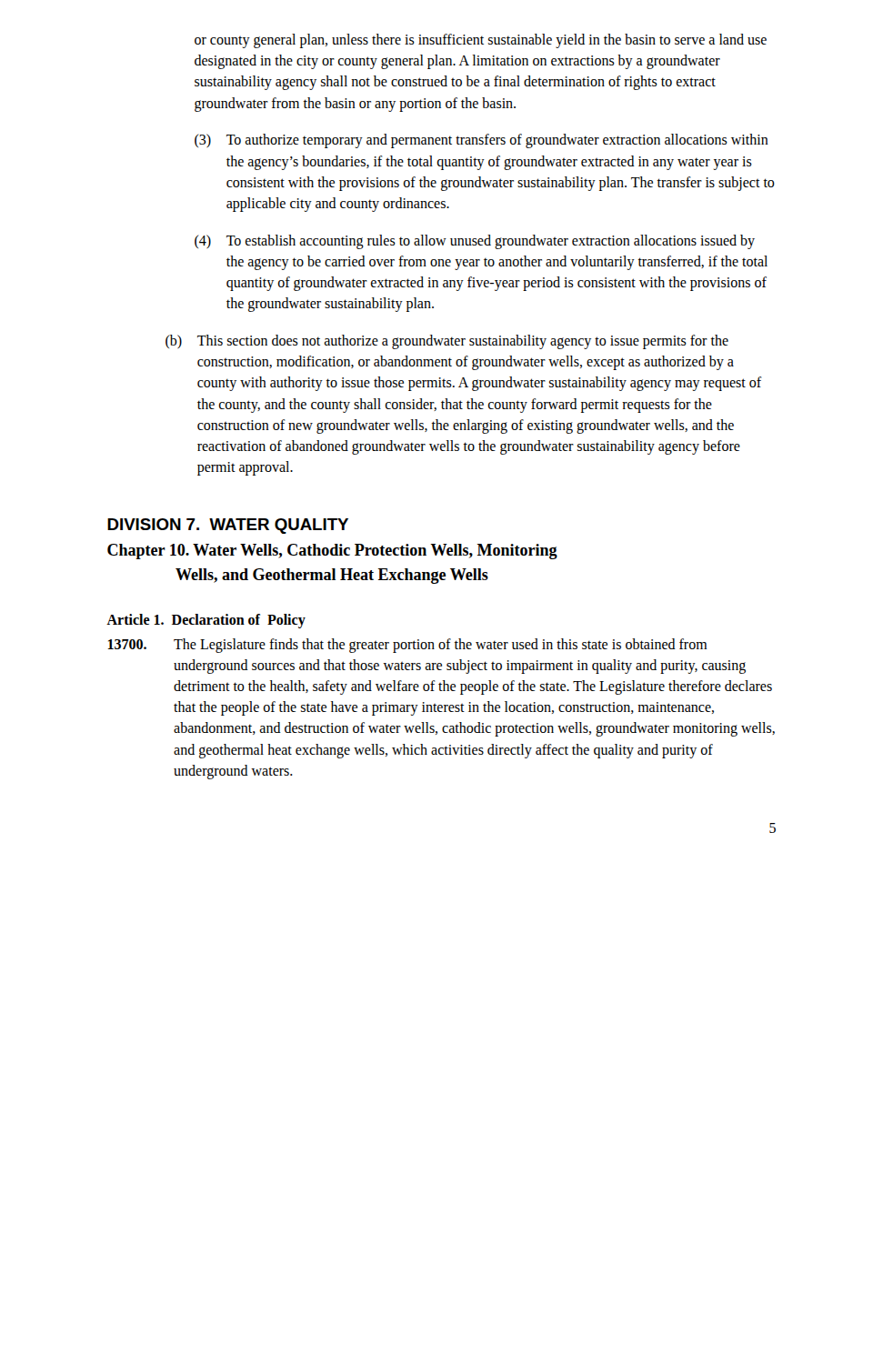or county general plan, unless there is insufficient sustainable yield in the basin to serve a land use designated in the city or county general plan. A limitation on extractions by a groundwater sustainability agency shall not be construed to be a final determination of rights to extract groundwater from the basin or any portion of the basin.
(3) To authorize temporary and permanent transfers of groundwater extraction allocations within the agency’s boundaries, if the total quantity of groundwater extracted in any water year is consistent with the provisions of the groundwater sustainability plan. The transfer is subject to applicable city and county ordinances.
(4) To establish accounting rules to allow unused groundwater extraction allocations issued by the agency to be carried over from one year to another and voluntarily transferred, if the total quantity of groundwater extracted in any five-year period is consistent with the provisions of the groundwater sustainability plan.
(b) This section does not authorize a groundwater sustainability agency to issue permits for the construction, modification, or abandonment of groundwater wells, except as authorized by a county with authority to issue those permits. A groundwater sustainability agency may request of the county, and the county shall consider, that the county forward permit requests for the construction of new groundwater wells, the enlarging of existing groundwater wells, and the reactivation of abandoned groundwater wells to the groundwater sustainability agency before permit approval.
DIVISION 7. WATER QUALITY
Chapter 10. Water Wells, Cathodic Protection Wells, Monitoring Wells, and Geothermal Heat Exchange Wells
Article 1. Declaration of Policy
13700. The Legislature finds that the greater portion of the water used in this state is obtained from underground sources and that those waters are subject to impairment in quality and purity, causing detriment to the health, safety and welfare of the people of the state. The Legislature therefore declares that the people of the state have a primary interest in the location, construction, maintenance, abandonment, and destruction of water wells, cathodic protection wells, groundwater monitoring wells, and geothermal heat exchange wells, which activities directly affect the quality and purity of underground waters.
5